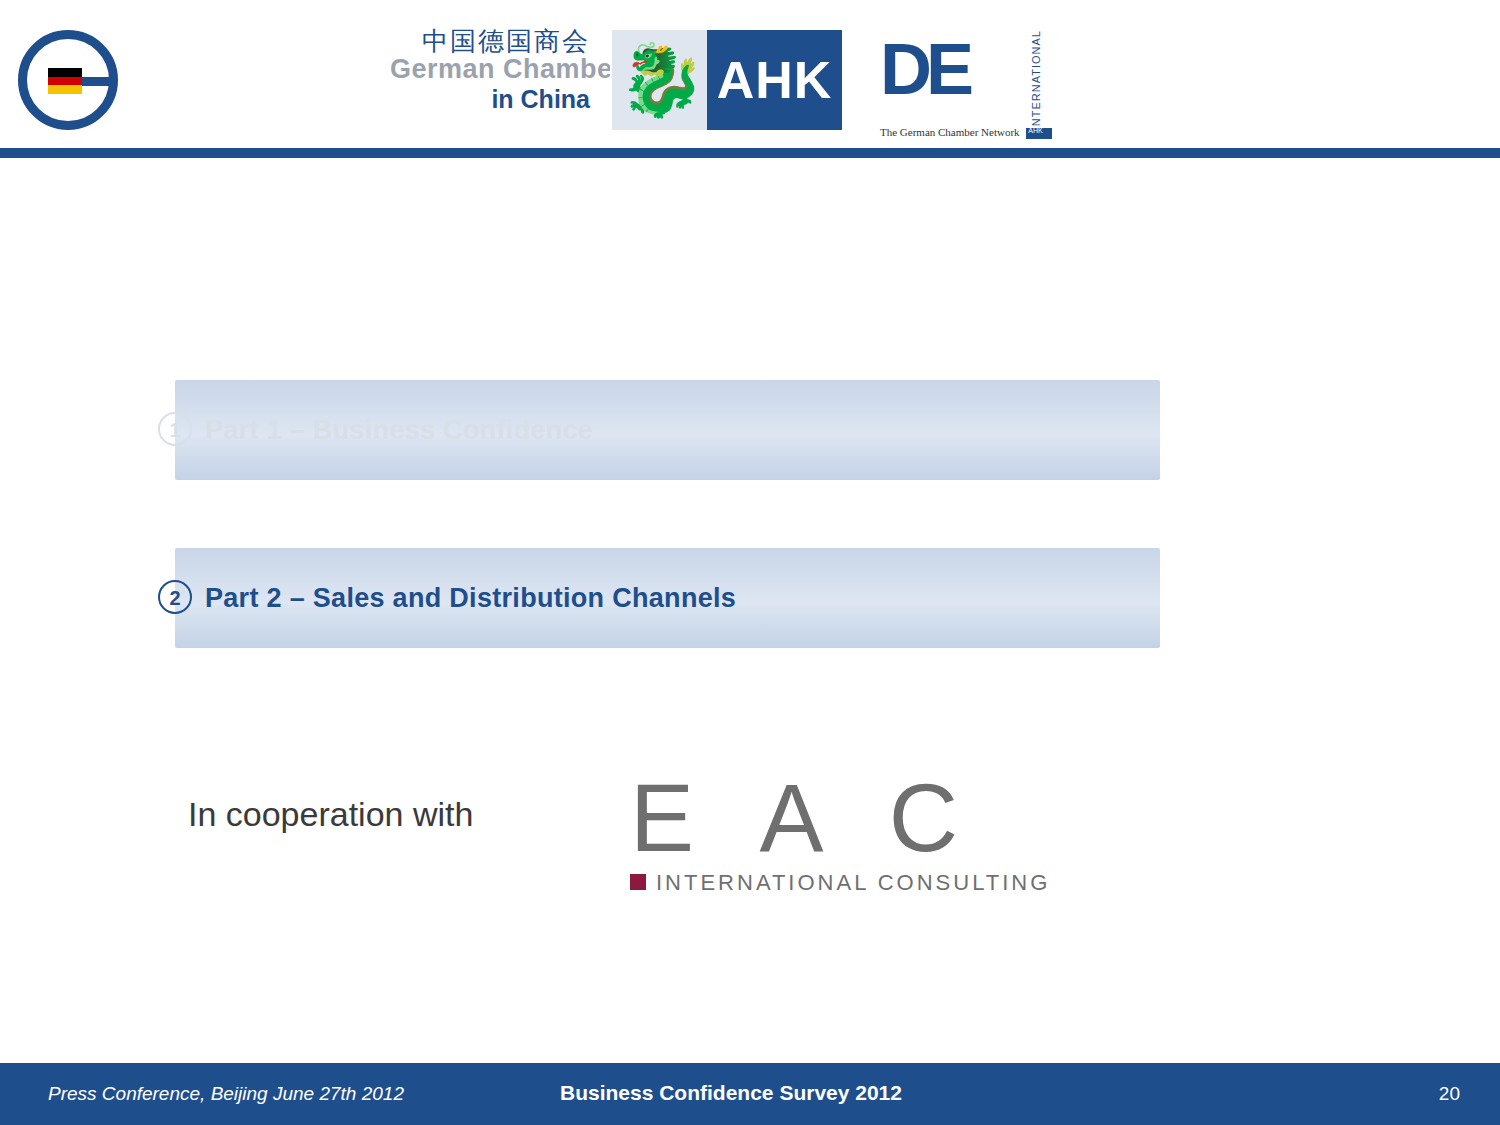中国德国商会
German Chamber of Commerce
in China
🐉
AHK
DE
INTERNATIONAL
The German Chamber Network
1
Part 1 – Business Confidence
2
Part 2 – Sales and Distribution Channels
In cooperation with
E A C
INTERNATIONAL CONSULTING
Press Conference, Beijing June 27th 2012
Business Confidence Survey 2012
20